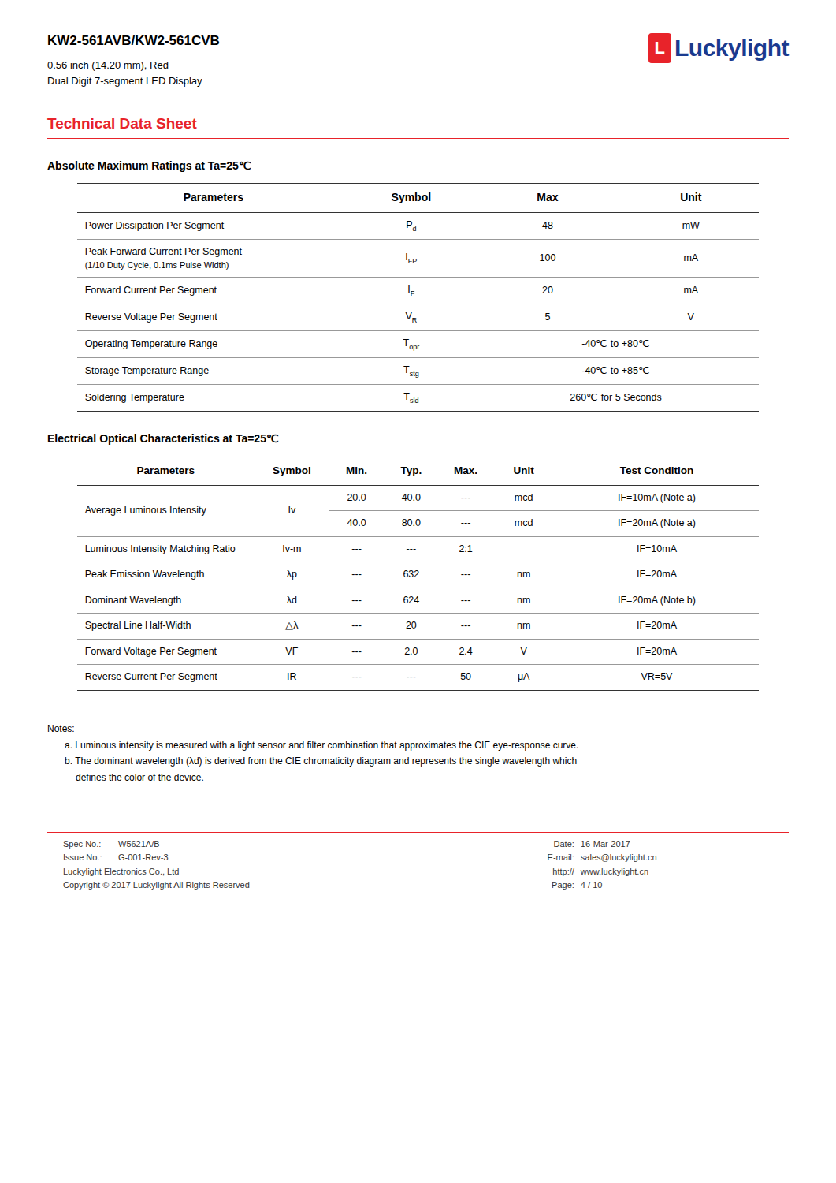KW2-561AVB/KW2-561CVB
0.56 inch (14.20 mm), Red
Dual Digit 7-segment LED Display
LLuckylight
Technical Data Sheet
Absolute Maximum Ratings at Ta=25℃
| Parameters | Symbol | Max | Unit |
| --- | --- | --- | --- |
| Power Dissipation Per Segment | P d | 48 | mW |
| Peak Forward Current Per Segment (1/10 Duty Cycle, 0.1ms Pulse Width) | I FP | 100 | mA |
| Forward Current Per Segment | I F | 20 | mA |
| Reverse Voltage Per Segment | V R | 5 | V |
| Operating Temperature Range | T opr | -40℃ to +80℃ |
| Storage Temperature Range | T stg | -40℃ to +85℃ |
| Soldering Temperature | T sld | 260℃ for 5 Seconds |
Electrical Optical Characteristics at Ta=25℃
| Parameters | Symbol | Min. | Typ. | Max. | Unit | Test Condition |
| --- | --- | --- | --- | --- | --- | --- |
| Average Luminous Intensity | Iv | 20.0 | 40.0 | --- | mcd | IF=10mA (Note a) |
| 40.0 | 80.0 | --- | mcd | IF=20mA (Note a) |
| Luminous Intensity Matching Ratio | I v-m | --- | --- | 2:1 | | IF=10mA |
| Peak Emission Wavelength | λp | --- | 632 | --- | nm | IF=20mA |
| Dominant Wavelength | λd | --- | 624 | --- | nm | IF=20mA (Note b) |
| Spectral Line Half-Width | △λ | --- | 20 | --- | nm | IF=20mA |
| Forward Voltage Per Segment | V F | --- | 2.0 | 2.4 | V | IF=20mA |
| Reverse Current Per Segment | I R | --- | --- | 50 | μA | VR=5V |
Notes:
a. Luminous intensity is measured with a light sensor and filter combination that approximates the CIE eye-response curve.
b. The dominant wavelength (λd) is derived from the CIE chromaticity diagram and represents the single wavelength which
defines the color of the device.
| Spec No.: W5621A/B | Date: | 16-Mar-2017 |
| Issue No.: G-001-Rev-3 | E-mail: | sales@luckylight.cn |
| Luckylight Electronics Co., Ltd | http:// | www.luckylight.cn |
| Copyright © 2017 Luckylight All Rights Reserved | Page: | 4 / 10 |